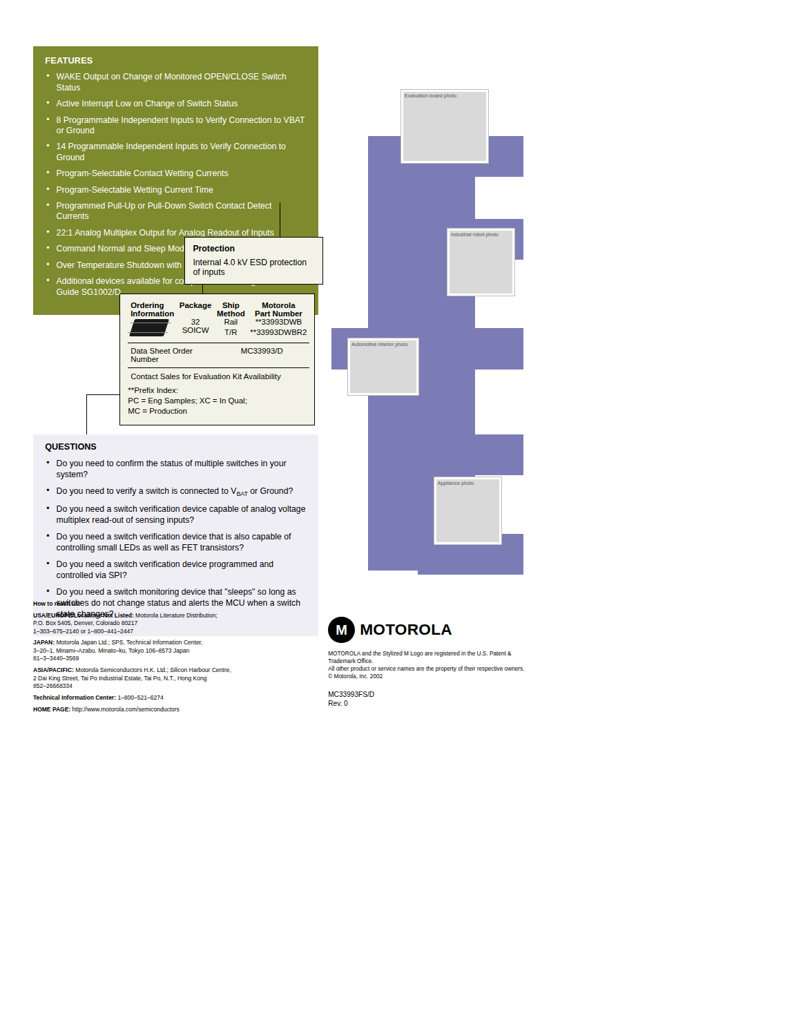Evaluation board photo
Industrial robot photo
Automotive interior photo
Appliance photo
FEATURES
WAKE Output on Change of Monitored OPEN/CLOSE Switch Status
Active Interrupt Low on Change of Switch Status
8 Programmable Independent Inputs to Verify Connection to VBAT or Ground
14 Programmable Independent Inputs to Verify Connection to Ground
Program-Selectable Contact Wetting Currents
Program-Selectable Wetting Current Time
Programmed Pull-Up or Pull-Down Switch Contact Detect Currents
22:1 Analog Multiplex Output for Analog Readout of Inputs
Command Normal and Sleep Modes
Over Temperature Shutdown with Hysteretic Recovery
Additional devices available for comparison in Analog Selector Guide SG1002/D
Protection Internal 4.0 kV ESD protection of inputs
| Ordering Information | Package | Ship Method | Motorola Part Number |
| --- | --- | --- | --- |
| | 32 SOICW | Rail | **33993DWB |
| T/R | **33993DWBR2 |
| Data Sheet Order Number | MC33993/D |
| Contact Sales for Evaluation Kit Availability |
**Prefix Index:
PC = Eng Samples; XC = In Qual; MC = Production
QUESTIONS
Do you need to confirm the status of multiple switches in your system?
Do you need to verify a switch is connected to VBAT or Ground?
Do you need a switch verification device capable of analog voltage multiplex read-out of sensing inputs?
Do you need a switch verification device that is also capable of controlling small LEDs as well as FET transistors?
Do you need a switch verification device programmed and controlled via SPI?
Do you need a switch monitoring device that "sleeps" so long as switches do not change status and alerts the MCU when a switch state changes?
How to reach us:
USA/EUROPE/Locations Not Listed: Motorola Literature Distribution;
P.O. Box 5405, Denver, Colorado 80217
1–303–675–2140 or 1–800–441–2447
JAPAN: Motorola Japan Ltd.; SPS, Technical Information Center,
3–20–1, Minami–Azabu. Minato–ku, Tokyo 106–8573 Japan
81–3–3440–3569
ASIA/PACIFIC: Motorola Semiconductors H.K. Ltd.; Silicon Harbour Centre,
2 Dai King Street, Tai Po Industrial Estate, Tai Po, N.T., Hong Kong
852–26668334
Technical Information Center: 1–800–521–6274
HOME PAGE: http://www.motorola.com/semiconductors
MOTOROLA
MOTOROLA and the Stylized M Logo are registered in the U.S. Patent & Trademark Office.
All other product or service names are the property of their respective owners.
© Motorola, Inc. 2002
MC33993FS/D
Rev. 0